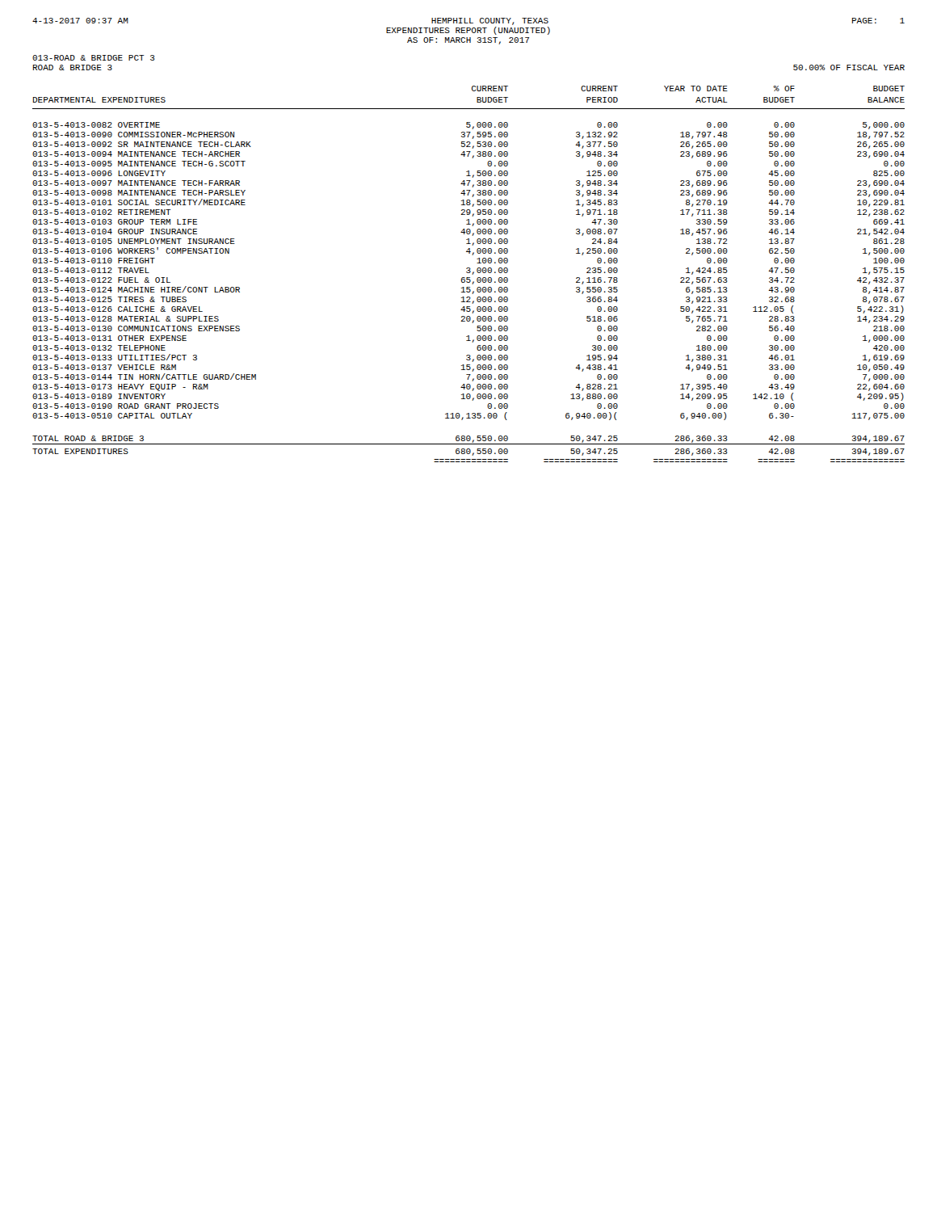4-13-2017 09:37 AM HEMPHILL COUNTY, TEXAS PAGE: 1
EXPENDITURES REPORT (UNAUDITED)
AS OF: MARCH 31ST, 2017
013-ROAD & BRIDGE PCT 3
ROAD & BRIDGE 3 50.00% OF FISCAL YEAR
| | CURRENT | CURRENT | YEAR TO DATE | % OF | BUDGET |
| --- | --- | --- | --- | --- | --- |
| DEPARTMENTAL EXPENDITURES | BUDGET | PERIOD | ACTUAL | BUDGET | BALANCE |
| 013-5-4013-0082 OVERTIME | 5,000.00 | 0.00 | 0.00 | 0.00 | 5,000.00 |
| 013-5-4013-0090 COMMISSIONER-McPHERSON | 37,595.00 | 3,132.92 | 18,797.48 | 50.00 | 18,797.52 |
| 013-5-4013-0092 SR MAINTENANCE TECH-CLARK | 52,530.00 | 4,377.50 | 26,265.00 | 50.00 | 26,265.00 |
| 013-5-4013-0094 MAINTENANCE TECH-ARCHER | 47,380.00 | 3,948.34 | 23,689.96 | 50.00 | 23,690.04 |
| 013-5-4013-0095 MAINTENANCE TECH-G.SCOTT | 0.00 | 0.00 | 0.00 | 0.00 | 0.00 |
| 013-5-4013-0096 LONGEVITY | 1,500.00 | 125.00 | 675.00 | 45.00 | 825.00 |
| 013-5-4013-0097 MAINTENANCE TECH-FARRAR | 47,380.00 | 3,948.34 | 23,689.96 | 50.00 | 23,690.04 |
| 013-5-4013-0098 MAINTENANCE TECH-PARSLEY | 47,380.00 | 3,948.34 | 23,689.96 | 50.00 | 23,690.04 |
| 013-5-4013-0101 SOCIAL SECURITY/MEDICARE | 18,500.00 | 1,345.83 | 8,270.19 | 44.70 | 10,229.81 |
| 013-5-4013-0102 RETIREMENT | 29,950.00 | 1,971.18 | 17,711.38 | 59.14 | 12,238.62 |
| 013-5-4013-0103 GROUP TERM LIFE | 1,000.00 | 47.30 | 330.59 | 33.06 | 669.41 |
| 013-5-4013-0104 GROUP INSURANCE | 40,000.00 | 3,008.07 | 18,457.96 | 46.14 | 21,542.04 |
| 013-5-4013-0105 UNEMPLOYMENT INSURANCE | 1,000.00 | 24.84 | 138.72 | 13.87 | 861.28 |
| 013-5-4013-0106 WORKERS' COMPENSATION | 4,000.00 | 1,250.00 | 2,500.00 | 62.50 | 1,500.00 |
| 013-5-4013-0110 FREIGHT | 100.00 | 0.00 | 0.00 | 0.00 | 100.00 |
| 013-5-4013-0112 TRAVEL | 3,000.00 | 235.00 | 1,424.85 | 47.50 | 1,575.15 |
| 013-5-4013-0122 FUEL & OIL | 65,000.00 | 2,116.78 | 22,567.63 | 34.72 | 42,432.37 |
| 013-5-4013-0124 MACHINE HIRE/CONT LABOR | 15,000.00 | 3,550.35 | 6,585.13 | 43.90 | 8,414.87 |
| 013-5-4013-0125 TIRES & TUBES | 12,000.00 | 366.84 | 3,921.33 | 32.68 | 8,078.67 |
| 013-5-4013-0126 CALICHE & GRAVEL | 45,000.00 | 0.00 | 50,422.31 | 112.05 ( | 5,422.31) |
| 013-5-4013-0128 MATERIAL & SUPPLIES | 20,000.00 | 518.06 | 5,765.71 | 28.83 | 14,234.29 |
| 013-5-4013-0130 COMMUNICATIONS EXPENSES | 500.00 | 0.00 | 282.00 | 56.40 | 218.00 |
| 013-5-4013-0131 OTHER EXPENSE | 1,000.00 | 0.00 | 0.00 | 0.00 | 1,000.00 |
| 013-5-4013-0132 TELEPHONE | 600.00 | 30.00 | 180.00 | 30.00 | 420.00 |
| 013-5-4013-0133 UTILITIES/PCT 3 | 3,000.00 | 195.94 | 1,380.31 | 46.01 | 1,619.69 |
| 013-5-4013-0137 VEHICLE R&M | 15,000.00 | 4,438.41 | 4,949.51 | 33.00 | 10,050.49 |
| 013-5-4013-0144 TIN HORN/CATTLE GUARD/CHEM | 7,000.00 | 0.00 | 0.00 | 0.00 | 7,000.00 |
| 013-5-4013-0173 HEAVY EQUIP - R&M | 40,000.00 | 4,828.21 | 17,395.40 | 43.49 | 22,604.60 |
| 013-5-4013-0189 INVENTORY | 10,000.00 | 13,880.00 | 14,209.95 | 142.10 ( | 4,209.95) |
| 013-5-4013-0190 ROAD GRANT PROJECTS | 0.00 | 0.00 | 0.00 | 0.00 | 0.00 |
| 013-5-4013-0510 CAPITAL OUTLAY | 110,135.00 ( | 6,940.00)( | 6,940.00) | 6.30- | 117,075.00 |
| TOTAL ROAD & BRIDGE 3 | 680,550.00 | 50,347.25 | 286,360.33 | 42.08 | 394,189.67 |
| TOTAL EXPENDITURES | 680,550.00 | 50,347.25 | 286,360.33 | 42.08 | 394,189.67 |
| | ============== | ============== | ============== | ======= | ============== |